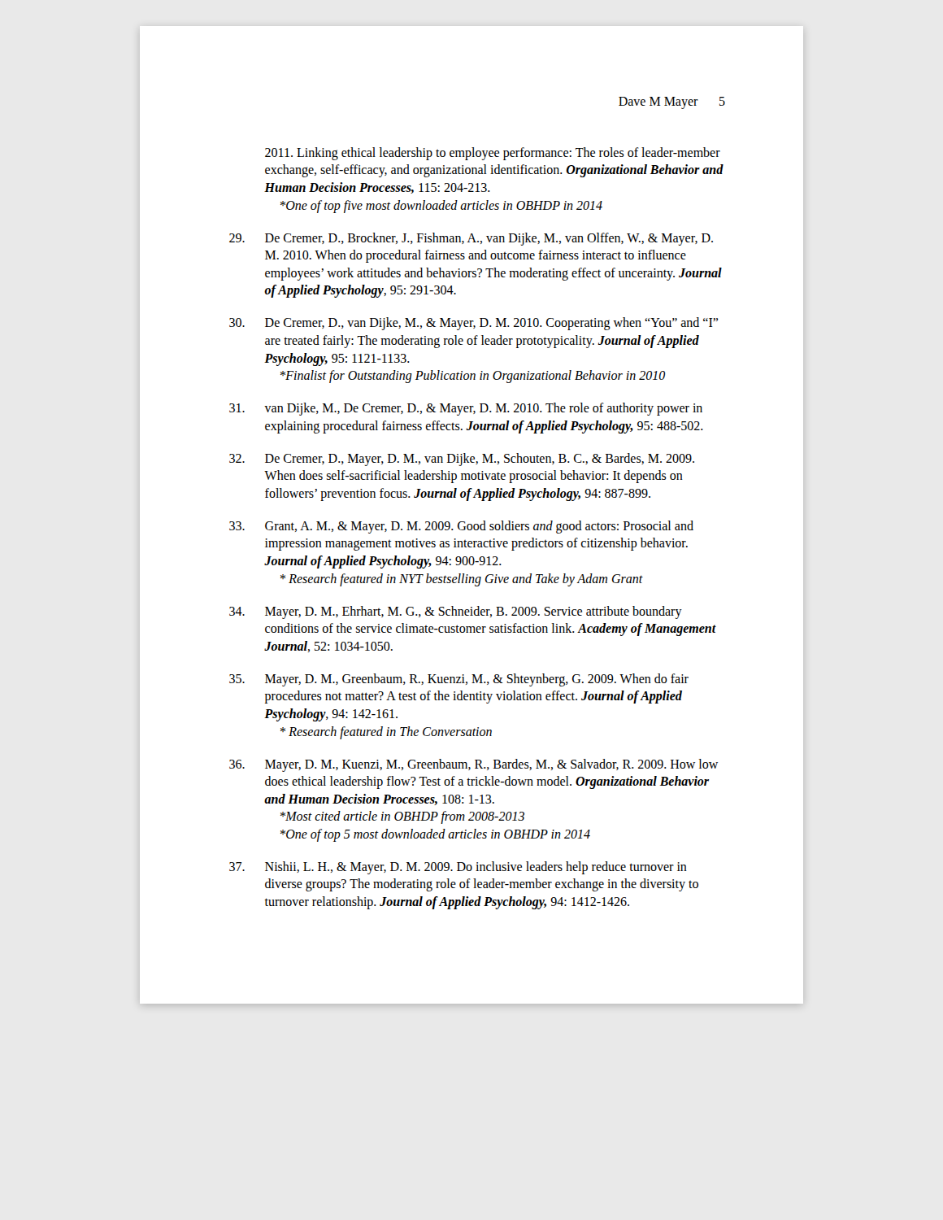Dave M Mayer 5
2011. Linking ethical leadership to employee performance: The roles of leader-member exchange, self-efficacy, and organizational identification. Organizational Behavior and Human Decision Processes, 115: 204-213. *One of top five most downloaded articles in OBHDP in 2014
29. De Cremer, D., Brockner, J., Fishman, A., van Dijke, M., van Olffen, W., & Mayer, D. M. 2010. When do procedural fairness and outcome fairness interact to influence employees’ work attitudes and behaviors? The moderating effect of uncerainty. Journal of Applied Psychology, 95: 291-304.
30. De Cremer, D., van Dijke, M., & Mayer, D. M. 2010. Cooperating when “You” and “I” are treated fairly: The moderating role of leader prototypicality. Journal of Applied Psychology, 95: 1121-1133. *Finalist for Outstanding Publication in Organizational Behavior in 2010
31. van Dijke, M., De Cremer, D., & Mayer, D. M. 2010. The role of authority power in explaining procedural fairness effects. Journal of Applied Psychology, 95: 488-502.
32. De Cremer, D., Mayer, D. M., van Dijke, M., Schouten, B. C., & Bardes, M. 2009. When does self-sacrificial leadership motivate prosocial behavior: It depends on followers’ prevention focus. Journal of Applied Psychology, 94: 887-899.
33. Grant, A. M., & Mayer, D. M. 2009. Good soldiers and good actors: Prosocial and impression management motives as interactive predictors of citizenship behavior. Journal of Applied Psychology, 94: 900-912. * Research featured in NYT bestselling Give and Take by Adam Grant
34. Mayer, D. M., Ehrhart, M. G., & Schneider, B. 2009. Service attribute boundary conditions of the service climate-customer satisfaction link. Academy of Management Journal, 52: 1034-1050.
35. Mayer, D. M., Greenbaum, R., Kuenzi, M., & Shteynberg, G. 2009. When do fair procedures not matter? A test of the identity violation effect. Journal of Applied Psychology, 94: 142-161. * Research featured in The Conversation
36. Mayer, D. M., Kuenzi, M., Greenbaum, R., Bardes, M., & Salvador, R. 2009. How low does ethical leadership flow? Test of a trickle-down model. Organizational Behavior and Human Decision Processes, 108: 1-13. *Most cited article in OBHDP from 2008-2013 *One of top 5 most downloaded articles in OBHDP in 2014
37. Nishii, L. H., & Mayer, D. M. 2009. Do inclusive leaders help reduce turnover in diverse groups? The moderating role of leader-member exchange in the diversity to turnover relationship. Journal of Applied Psychology, 94: 1412-1426.